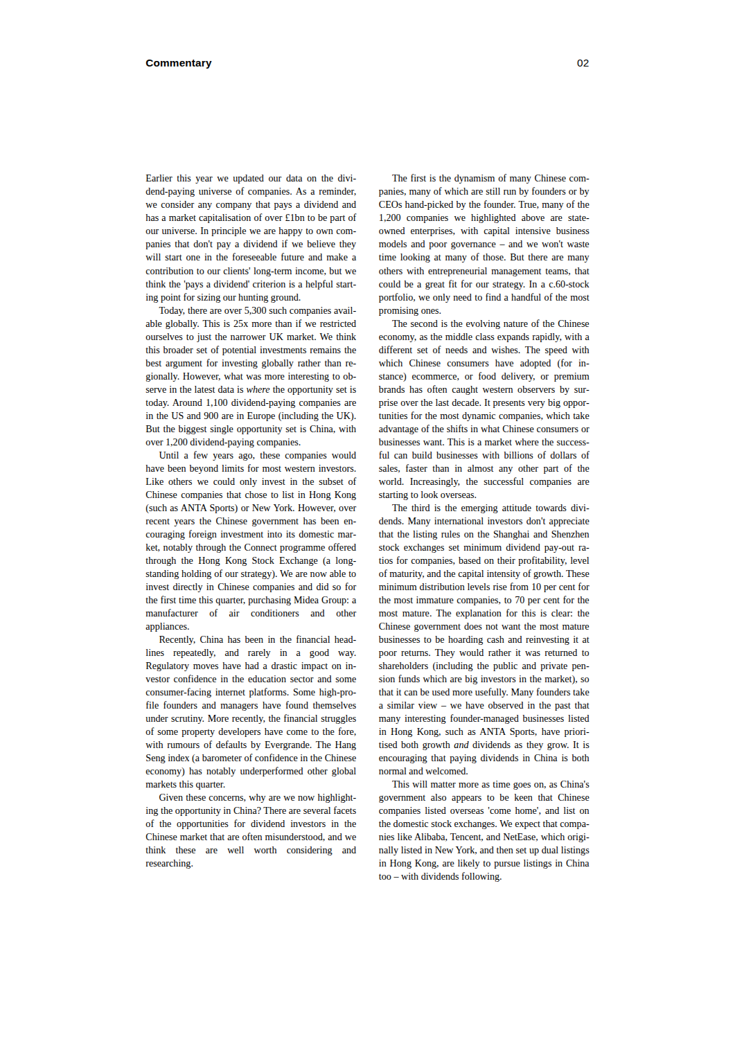Commentary
02
Earlier this year we updated our data on the dividend-paying universe of companies. As a reminder, we consider any company that pays a dividend and has a market capitalisation of over £1bn to be part of our universe. In principle we are happy to own companies that don't pay a dividend if we believe they will start one in the foreseeable future and make a contribution to our clients' long-term income, but we think the 'pays a dividend' criterion is a helpful starting point for sizing our hunting ground.
Today, there are over 5,300 such companies available globally. This is 25x more than if we restricted ourselves to just the narrower UK market. We think this broader set of potential investments remains the best argument for investing globally rather than regionally. However, what was more interesting to observe in the latest data is where the opportunity set is today. Around 1,100 dividend-paying companies are in the US and 900 are in Europe (including the UK). But the biggest single opportunity set is China, with over 1,200 dividend-paying companies.
Until a few years ago, these companies would have been beyond limits for most western investors. Like others we could only invest in the subset of Chinese companies that chose to list in Hong Kong (such as ANTA Sports) or New York. However, over recent years the Chinese government has been encouraging foreign investment into its domestic market, notably through the Connect programme offered through the Hong Kong Stock Exchange (a long-standing holding of our strategy). We are now able to invest directly in Chinese companies and did so for the first time this quarter, purchasing Midea Group: a manufacturer of air conditioners and other appliances.
Recently, China has been in the financial headlines repeatedly, and rarely in a good way. Regulatory moves have had a drastic impact on investor confidence in the education sector and some consumer-facing internet platforms. Some high-profile founders and managers have found themselves under scrutiny. More recently, the financial struggles of some property developers have come to the fore, with rumours of defaults by Evergrande. The Hang Seng index (a barometer of confidence in the Chinese economy) has notably underperformed other global markets this quarter.
Given these concerns, why are we now highlighting the opportunity in China? There are several facets of the opportunities for dividend investors in the Chinese market that are often misunderstood, and we think these are well worth considering and researching.
The first is the dynamism of many Chinese companies, many of which are still run by founders or by CEOs hand-picked by the founder. True, many of the 1,200 companies we highlighted above are state-owned enterprises, with capital intensive business models and poor governance – and we won't waste time looking at many of those. But there are many others with entrepreneurial management teams, that could be a great fit for our strategy. In a c.60-stock portfolio, we only need to find a handful of the most promising ones.
The second is the evolving nature of the Chinese economy, as the middle class expands rapidly, with a different set of needs and wishes. The speed with which Chinese consumers have adopted (for instance) ecommerce, or food delivery, or premium brands has often caught western observers by surprise over the last decade. It presents very big opportunities for the most dynamic companies, which take advantage of the shifts in what Chinese consumers or businesses want. This is a market where the successful can build businesses with billions of dollars of sales, faster than in almost any other part of the world. Increasingly, the successful companies are starting to look overseas.
The third is the emerging attitude towards dividends. Many international investors don't appreciate that the listing rules on the Shanghai and Shenzhen stock exchanges set minimum dividend pay-out ratios for companies, based on their profitability, level of maturity, and the capital intensity of growth. These minimum distribution levels rise from 10 per cent for the most immature companies, to 70 per cent for the most mature. The explanation for this is clear: the Chinese government does not want the most mature businesses to be hoarding cash and reinvesting it at poor returns. They would rather it was returned to shareholders (including the public and private pension funds which are big investors in the market), so that it can be used more usefully. Many founders take a similar view – we have observed in the past that many interesting founder-managed businesses listed in Hong Kong, such as ANTA Sports, have prioritised both growth and dividends as they grow. It is encouraging that paying dividends in China is both normal and welcomed.
This will matter more as time goes on, as China's government also appears to be keen that Chinese companies listed overseas 'come home', and list on the domestic stock exchanges. We expect that companies like Alibaba, Tencent, and NetEase, which originally listed in New York, and then set up dual listings in Hong Kong, are likely to pursue listings in China too – with dividends following.